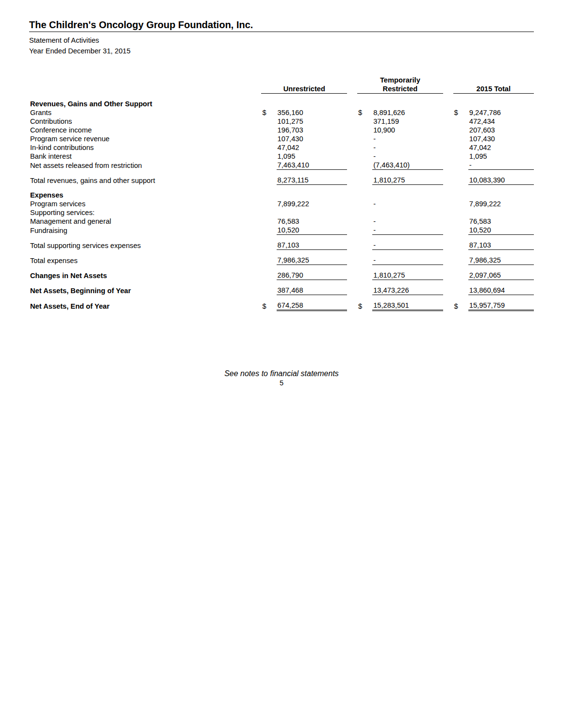The Children's Oncology Group Foundation, Inc.
Statement of Activities
Year Ended December 31, 2015
| | | | Temporarily | | |
| --- | --- | --- | --- | --- | --- |
| | Unrestricted | | Restricted | | 2015 Total |
| Revenues, Gains and Other Support | |
| Grants | $ | 356,160 | | $ | 8,891,626 | | $ | 9,247,786 |
| Contributions | | 101,275 | | | 371,159 | | | 472,434 |
| Conference income | | 196,703 | | | 10,900 | | | 207,603 |
| Program service revenue | | 107,430 | | | - | | | 107,430 |
| In-kind contributions | | 47,042 | | | - | | | 47,042 |
| Bank interest | | 1,095 | | | - | | | 1,095 |
| Net assets released from restriction | | 7,463,410 | | | (7,463,410) | | | - |
| Total revenues, gains and other support | | 8,273,115 | | | 1,810,275 | | | 10,083,390 |
| Expenses | |
| Program services | | 7,899,222 | | | - | | | 7,899,222 |
| Supporting services: | |
| Management and general | | 76,583 | | | - | | | 76,583 |
| Fundraising | | 10,520 | | | - | | | 10,520 |
| Total supporting services expenses | | 87,103 | | | - | | | 87,103 |
| Total expenses | | 7,986,325 | | | - | | | 7,986,325 |
| Changes in Net Assets | | 286,790 | | | 1,810,275 | | | 2,097,065 |
| Net Assets, Beginning of Year | | 387,468 | | | 13,473,226 | | | 13,860,694 |
| Net Assets, End of Year | $ | 674,258 | | $ | 15,283,501 | | $ | 15,957,759 |
See notes to financial statements
5